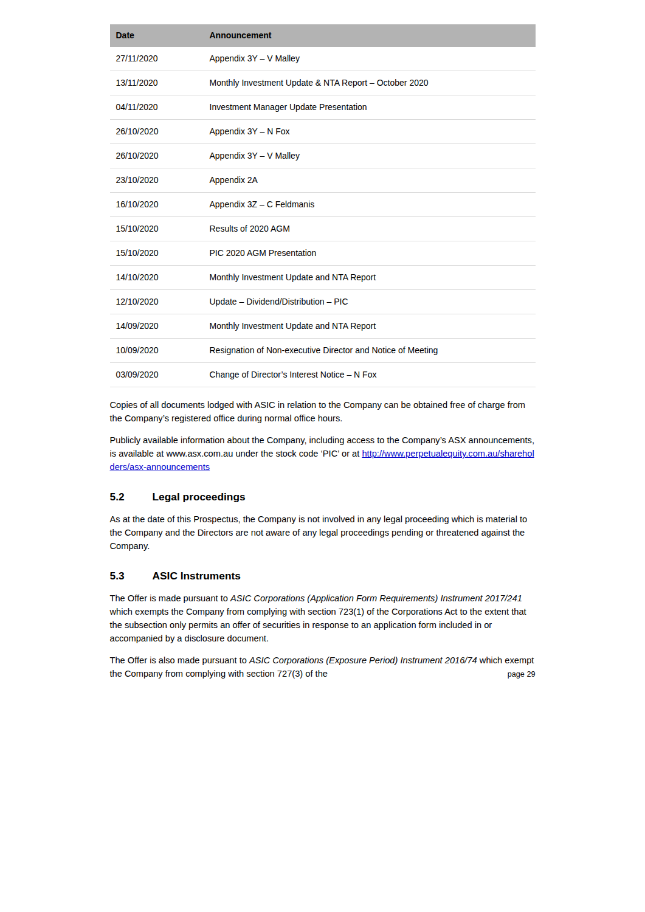| Date | Announcement |
| --- | --- |
| 27/11/2020 | Appendix 3Y – V Malley |
| 13/11/2020 | Monthly Investment Update & NTA Report – October 2020 |
| 04/11/2020 | Investment Manager Update Presentation |
| 26/10/2020 | Appendix 3Y – N Fox |
| 26/10/2020 | Appendix 3Y – V Malley |
| 23/10/2020 | Appendix 2A |
| 16/10/2020 | Appendix 3Z – C Feldmanis |
| 15/10/2020 | Results of 2020 AGM |
| 15/10/2020 | PIC 2020 AGM Presentation |
| 14/10/2020 | Monthly Investment Update and NTA Report |
| 12/10/2020 | Update – Dividend/Distribution – PIC |
| 14/09/2020 | Monthly Investment Update and NTA Report |
| 10/09/2020 | Resignation of Non-executive Director and Notice of Meeting |
| 03/09/2020 | Change of Director’s Interest Notice – N Fox |
Copies of all documents lodged with ASIC in relation to the Company can be obtained free of charge from the Company’s registered office during normal office hours.
Publicly available information about the Company, including access to the Company’s ASX announcements, is available at www.asx.com.au under the stock code ‘PIC’ or at http://www.perpetualequity.com.au/shareholders/asx-announcements
5.2 Legal proceedings
As at the date of this Prospectus, the Company is not involved in any legal proceeding which is material to the Company and the Directors are not aware of any legal proceedings pending or threatened against the Company.
5.3 ASIC Instruments
The Offer is made pursuant to ASIC Corporations (Application Form Requirements) Instrument 2017/241 which exempts the Company from complying with section 723(1) of the Corporations Act to the extent that the subsection only permits an offer of securities in response to an application form included in or accompanied by a disclosure document.
The Offer is also made pursuant to ASIC Corporations (Exposure Period) Instrument 2016/74 which exempt the Company from complying with section 727(3) of the
page 29